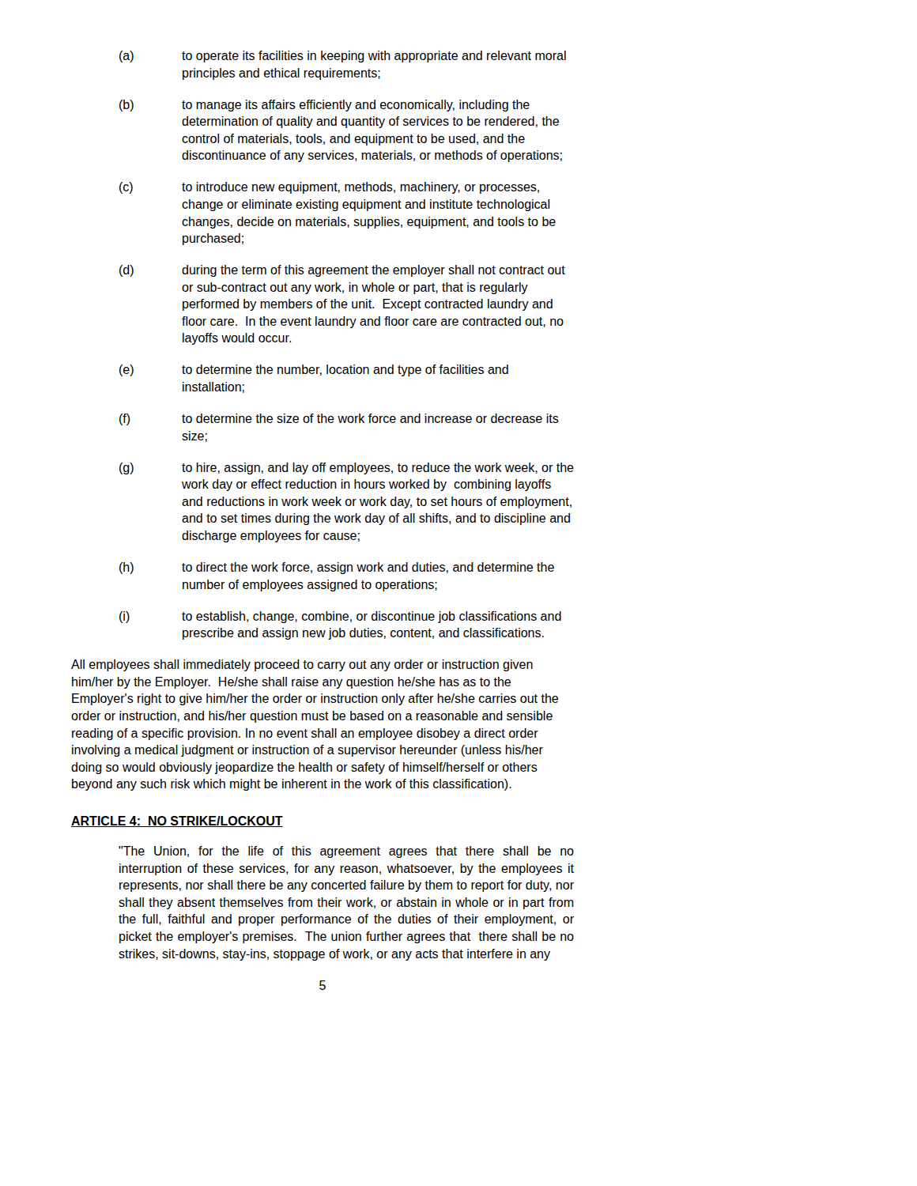(a) to operate its facilities in keeping with appropriate and relevant moral principles and ethical requirements;
(b) to manage its affairs efficiently and economically, including the determination of quality and quantity of services to be rendered, the control of materials, tools, and equipment to be used, and the
discontinuance of any services, materials, or methods of operations;
(c) to introduce new equipment, methods, machinery, or processes, change or eliminate existing equipment and institute technological changes, decide on materials, supplies, equipment, and tools to be purchased;
(d) during the term of this agreement the employer shall not contract out or sub-contract out any work, in whole or part, that is regularly performed by members of the unit. Except contracted laundry and floor care. In the event laundry and floor care are contracted out, no layoffs would occur.
(e) to determine the number, location and type of facilities and installation;
(f) to determine the size of the work force and increase or decrease its size;
(g) to hire, assign, and lay off employees, to reduce the work week, or the work day or effect reduction in hours worked by combining layoffs and reductions in work week or work day, to set hours of employment, and to set times during the work day of all shifts, and to discipline and discharge employees for cause;
(h) to direct the work force, assign work and duties, and determine the number of employees assigned to operations;
(i) to establish, change, combine, or discontinue job classifications and prescribe and assign new job duties, content, and classifications.
All employees shall immediately proceed to carry out any order or instruction given him/her by the Employer. He/she shall raise any question he/she has as to the Employer's right to give him/her the order or instruction only after he/she carries out the order or instruction, and his/her question must be based on a reasonable and sensible reading of a specific provision. In no event shall an employee disobey a direct order involving a medical judgment or instruction of a supervisor hereunder (unless his/her doing so would obviously jeopardize the health or safety of himself/herself or others beyond any such risk which might be inherent in the work of this classification).
ARTICLE 4: NO STRIKE/LOCKOUT
"The Union, for the life of this agreement agrees that there shall be no interruption of these services, for any reason, whatsoever, by the employees it represents, nor shall there be any concerted failure by them to report for duty, nor shall they absent themselves from their work, or abstain in whole or in part from the full, faithful and proper performance of the duties of their employment, or picket the employer's premises. The union further agrees that there shall be no strikes, sit-downs, stay-ins, stoppage of work, or any acts that interfere in any
5